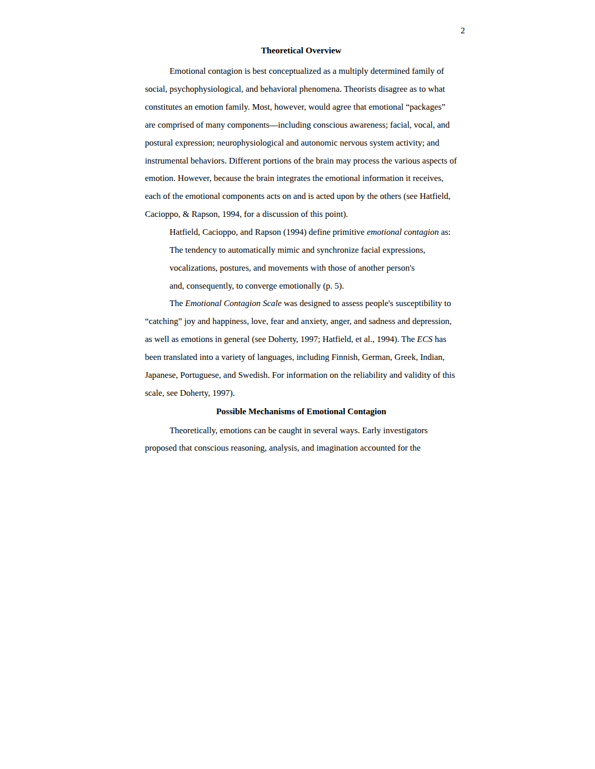2
Theoretical Overview
Emotional contagion is best conceptualized as a multiply determined family of social, psychophysiological, and behavioral phenomena. Theorists disagree as to what constitutes an emotion family. Most, however, would agree that emotional “packages” are comprised of many components—including conscious awareness; facial, vocal, and postural expression; neurophysiological and autonomic nervous system activity; and instrumental behaviors. Different portions of the brain may process the various aspects of emotion. However, because the brain integrates the emotional information it receives, each of the emotional components acts on and is acted upon by the others (see Hatfield, Cacioppo, & Rapson, 1994, for a discussion of this point).
Hatfield, Cacioppo, and Rapson (1994) define primitive emotional contagion as:
The tendency to automatically mimic and synchronize facial expressions,
vocalizations, postures, and movements with those of another person's
and, consequently, to converge emotionally (p. 5).
The Emotional Contagion Scale was designed to assess people's susceptibility to “catching” joy and happiness, love, fear and anxiety, anger, and sadness and depression, as well as emotions in general (see Doherty, 1997; Hatfield, et al., 1994). The ECS has been translated into a variety of languages, including Finnish, German, Greek, Indian, Japanese, Portuguese, and Swedish. For information on the reliability and validity of this scale, see Doherty, 1997).
Possible Mechanisms of Emotional Contagion
Theoretically, emotions can be caught in several ways. Early investigators proposed that conscious reasoning, analysis, and imagination accounted for the